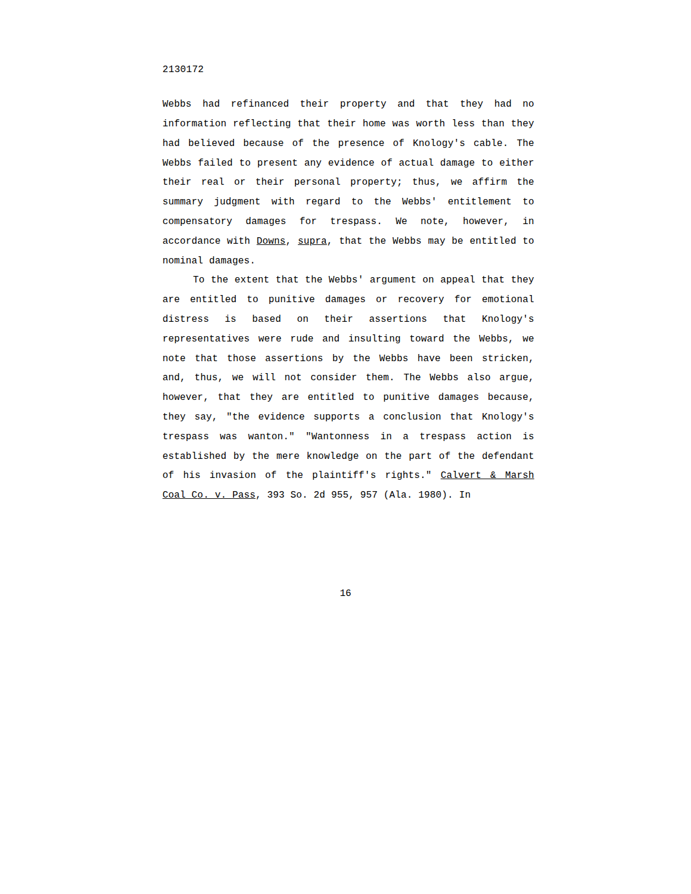2130172
Webbs had refinanced their property and that they had no information reflecting that their home was worth less than they had believed because of the presence of Knology's cable. The Webbs failed to present any evidence of actual damage to either their real or their personal property; thus, we affirm the summary judgment with regard to the Webbs' entitlement to compensatory damages for trespass. We note, however, in accordance with Downs, supra, that the Webbs may be entitled to nominal damages.
To the extent that the Webbs' argument on appeal that they are entitled to punitive damages or recovery for emotional distress is based on their assertions that Knology's representatives were rude and insulting toward the Webbs, we note that those assertions by the Webbs have been stricken, and, thus, we will not consider them. The Webbs also argue, however, that they are entitled to punitive damages because, they say, "the evidence supports a conclusion that Knology's trespass was wanton." "Wantonness in a trespass action is established by the mere knowledge on the part of the defendant of his invasion of the plaintiff's rights." Calvert & Marsh Coal Co. v. Pass, 393 So. 2d 955, 957 (Ala. 1980). In
16